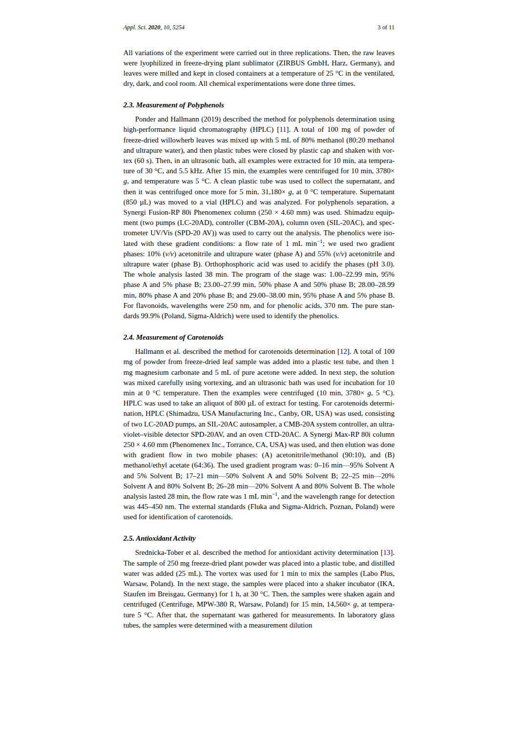Appl. Sci. 2020, 10, 5254 3 of 11
All variations of the experiment were carried out in three replications. Then, the raw leaves were lyophilized in freeze-drying plant sublimator (ZIRBUS GmbH, Harz, Germany), and leaves were milled and kept in closed containers at a temperature of 25 °C in the ventilated, dry, dark, and cool room. All chemical experimentations were done three times.
2.3. Measurement of Polyphenols
Ponder and Hallmann (2019) described the method for polyphenols determination using high-performance liquid chromatography (HPLC) [11]. A total of 100 mg of powder of freeze-dried willowherb leaves was mixed up with 5 mL of 80% methanol (80:20 methanol and ultrapure water), and then plastic tubes were closed by plastic cap and shaken with vortex (60 s). Then, in an ultrasonic bath, all examples were extracted for 10 min, ata temperature of 30 °C, and 5.5 kHz. After 15 min, the examples were centrifuged for 10 min, 3780× g, and temperature was 5 °C. A clean plastic tube was used to collect the supernatant, and then it was centrifuged once more for 5 min, 31,180× g, at 0 °C temperature. Supernatant (850 µL) was moved to a vial (HPLC) and was analyzed. For polyphenols separation, a Synergi Fusion-RP 80i Phenomenex column (250 × 4.60 mm) was used. Shimadzu equipment (two pumps (LC-20AD), controller (CBM-20A), column oven (SIL-20AC), and spectrometer UV/Vis (SPD-20 AV)) was used to carry out the analysis. The phenolics were isolated with these gradient conditions: a flow rate of 1 mL min−1; we used two gradient phases: 10% (v/v) acetonitrile and ultrapure water (phase A) and 55% (v/v) acetonitrile and ultrapure water (phase B). Orthophosphoric acid was used to acidify the phases (pH 3.0). The whole analysis lasted 38 min. The program of the stage was: 1.00–22.99 min, 95% phase A and 5% phase B; 23.00–27.99 min, 50% phase A and 50% phase B; 28.00–28.99 min, 80% phase A and 20% phase B; and 29.00–38.00 min, 95% phase A and 5% phase B. For flavonoids, wavelengths were 250 nm, and for phenolic acids, 370 nm. The pure standards 99.9% (Poland, Sigma-Aldrich) were used to identify the phenolics.
2.4. Measurement of Carotenoids
Hallmann et al. described the method for carotenoids determination [12]. A total of 100 mg of powder from freeze-dried leaf sample was added into a plastic test tube, and then 1 mg magnesium carbonate and 5 mL of pure acetone were added. In next step, the solution was mixed carefully using vortexing, and an ultrasonic bath was used for incubation for 10 min at 0 °C temperature. Then the examples were centrifuged (10 min, 3780× g, 5 °C). HPLC was used to take an aliquot of 800 µL of extract for testing. For carotenoids determination, HPLC (Shimadzu, USA Manufacturing Inc., Canby, OR, USA) was used, consisting of two LC-20AD pumps, an SIL-20AC autosampler, a CMB-20A system controller, an ultraviolet–visible detector SPD-20AV, and an oven CTD-20AC. A Synergi Max-RP 80i column 250 × 4.60 mm (Phenomenex Inc., Torrance, CA, USA) was used, and then elution was done with gradient flow in two mobile phases: (A) acetonitrile/methanol (90:10), and (B) methanol/ethyl acetate (64:36). The used gradient program was: 0–16 min—95% Solvent A and 5% Solvent B; 17–21 min—50% Solvent A and 50% Solvent B; 22–25 min—20% Solvent A and 80% Solvent B; 26–28 min—20% Solvent A and 80% Solvent B. The whole analysis lasted 28 min, the flow rate was 1 mL min−1, and the wavelength range for detection was 445–450 nm. The external standards (Fluka and Sigma-Aldrich, Poznan, Poland) were used for identification of carotenoids.
2.5. Antioxidant Activity
Srednicka-Tober et al. described the method for antioxidant activity determination [13]. The sample of 250 mg freeze-dried plant powder was placed into a plastic tube, and distilled water was added (25 mL). The vortex was used for 1 min to mix the samples (Labo Plus, Warsaw, Poland). In the next stage, the samples were placed into a shaker incubator (IKA, Staufen im Breisgau, Germany) for 1 h, at 30 °C. Then, the samples were shaken again and centrifuged (Centrifuge, MPW-380 R, Warsaw, Poland) for 15 min, 14,560× g, at temperature 5 °C. After that, the supernatant was gathered for measurements. In laboratory glass tubes, the samples were determined with a measurement dilution